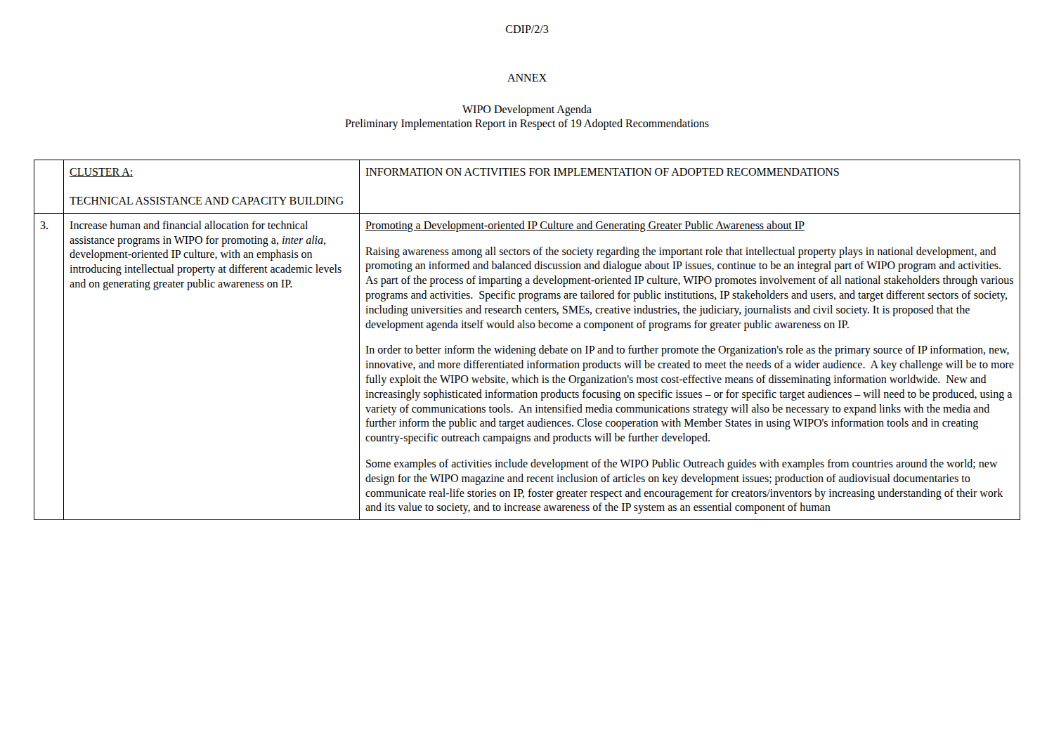CDIP/2/3
ANNEX
WIPO Development Agenda
Preliminary Implementation Report in Respect of 19 Adopted Recommendations
| | CLUSTER A: TECHNICAL ASSISTANCE AND CAPACITY BUILDING | INFORMATION ON ACTIVITIES FOR IMPLEMENTATION OF ADOPTED RECOMMENDATIONS |
| 3. | Increase human and financial allocation for technical assistance programs in WIPO for promoting a, inter alia , development-oriented IP culture, with an emphasis on introducing intellectual property at different academic levels and on generating greater public awareness on IP. | Promoting a Development-oriented IP Culture and Generating Greater Public Awareness about IP Raising awareness among all sectors of the society regarding the important role that intellectual property plays in national development, and promoting an informed and balanced discussion and dialogue about IP issues, continue to be an integral part of WIPO program and activities. As part of the process of imparting a development-oriented IP culture, WIPO promotes involvement of all national stakeholders through various programs and activities. Specific programs are tailored for public institutions, IP stakeholders and users, and target different sectors of society, including universities and research centers, SMEs, creative industries, the judiciary, journalists and civil society. It is proposed that the development agenda itself would also become a component of programs for greater public awareness on IP. In order to better inform the widening debate on IP and to further promote the Organization's role as the primary source of IP information, new, innovative, and more differentiated information products will be created to meet the needs of a wider audience. A key challenge will be to more fully exploit the WIPO website, which is the Organization's most cost-effective means of disseminating information worldwide. New and increasingly sophisticated information products focusing on specific issues – or for specific target audiences – will need to be produced, using a variety of communications tools. An intensified media communications strategy will also be necessary to expand links with the media and further inform the public and target audiences. Close cooperation with Member States in using WIPO's information tools and in creating country-specific outreach campaigns and products will be further developed. Some examples of activities include development of the WIPO Public Outreach guides with examples from countries around the world; new design for the WIPO magazine and recent inclusion of articles on key development issues; production of audiovisual documentaries to communicate real-life stories on IP, foster greater respect and encouragement for creators/inventors by increasing understanding of their work and its value to society, and to increase awareness of the IP system as an essential component of human |